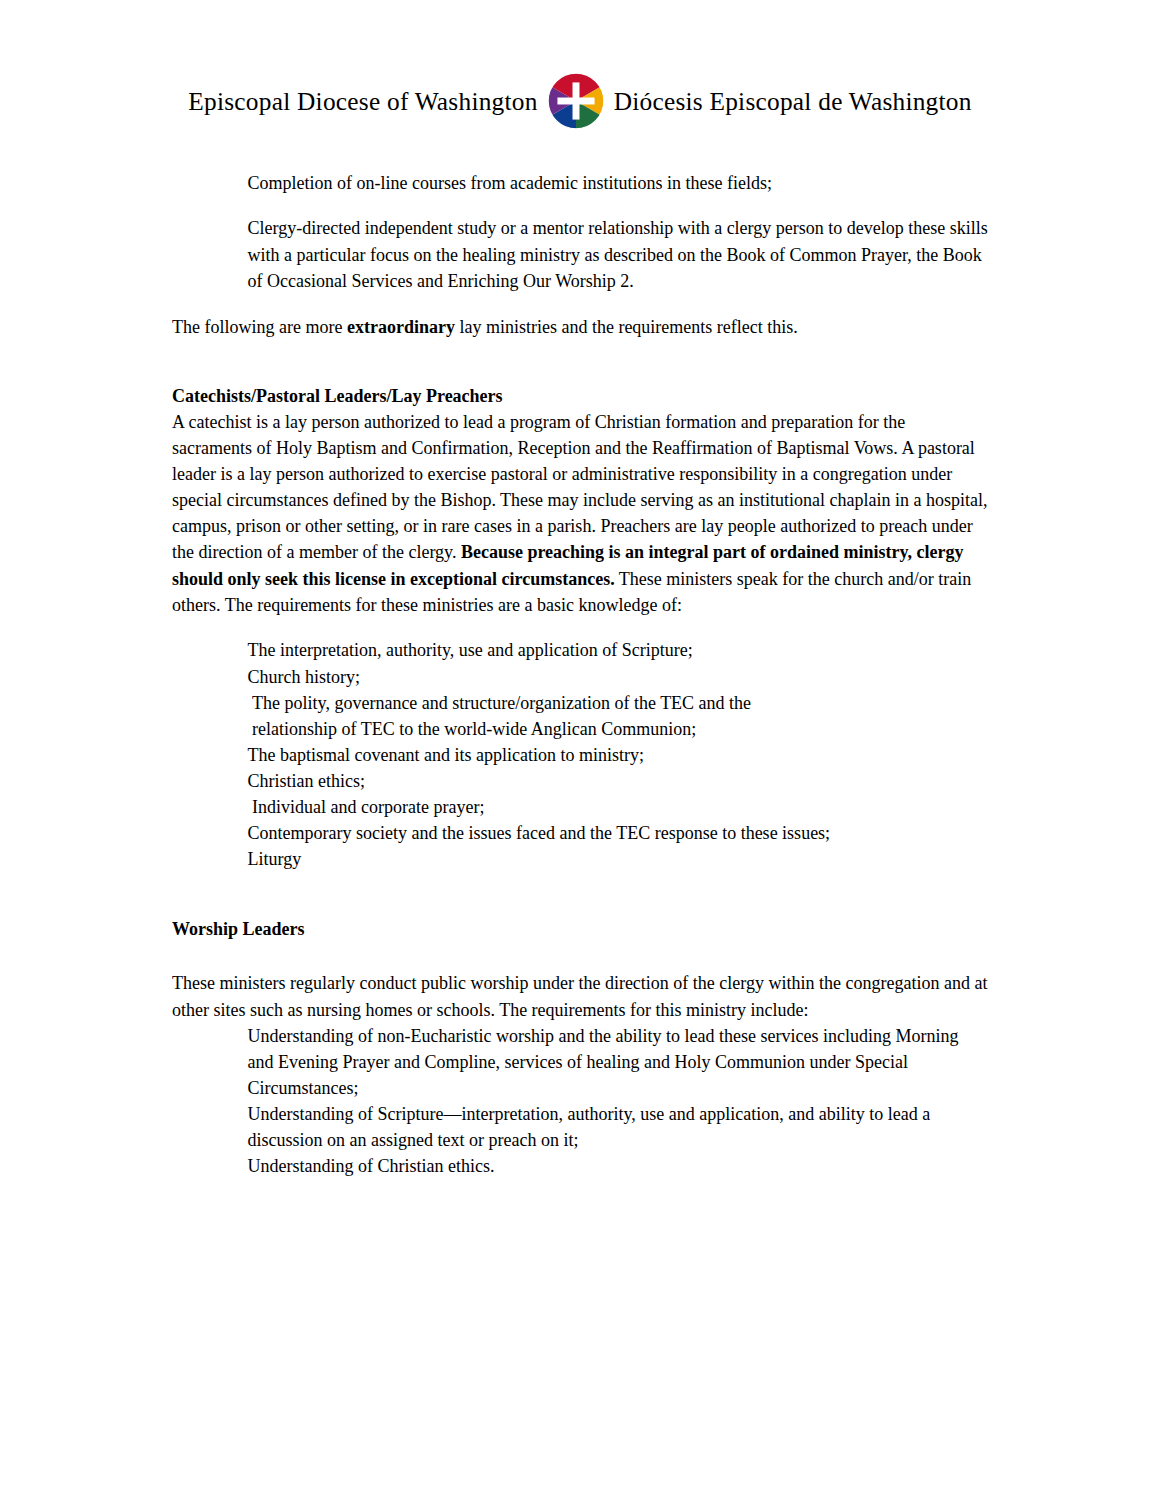Episcopal Diocese of Washington Diócesis Episcopal de Washington
Completion of on-line courses from academic institutions in these fields;
Clergy-directed independent study or a mentor relationship with a clergy person to develop these skills with a particular focus on the healing ministry as described on the Book of Common Prayer, the Book of Occasional Services and Enriching Our Worship 2.
The following are more extraordinary lay ministries and the requirements reflect this.
Catechists/Pastoral Leaders/Lay Preachers
A catechist is a lay person authorized to lead a program of Christian formation and preparation for the sacraments of Holy Baptism and Confirmation, Reception and the Reaffirmation of Baptismal Vows. A pastoral leader is a lay person authorized to exercise pastoral or administrative responsibility in a congregation under special circumstances defined by the Bishop. These may include serving as an institutional chaplain in a hospital, campus, prison or other setting, or in rare cases in a parish. Preachers are lay people authorized to preach under the direction of a member of the clergy. Because preaching is an integral part of ordained ministry, clergy should only seek this license in exceptional circumstances. These ministers speak for the church and/or train others. The requirements for these ministries are a basic knowledge of:
The interpretation, authority, use and application of Scripture;
Church history;
The polity, governance and structure/organization of the TEC and the
relationship of TEC to the world-wide Anglican Communion;
The baptismal covenant and its application to ministry;
Christian ethics;
Individual and corporate prayer;
Contemporary society and the issues faced and the TEC response to these issues;
Liturgy
Worship Leaders
These ministers regularly conduct public worship under the direction of the clergy within the congregation and at other sites such as nursing homes or schools. The requirements for this ministry include:
Understanding of non-Eucharistic worship and the ability to lead these services including Morning and Evening Prayer and Compline, services of healing and Holy Communion under Special Circumstances;
Understanding of Scripture—interpretation, authority, use and application, and ability to lead a discussion on an assigned text or preach on it;
Understanding of Christian ethics.